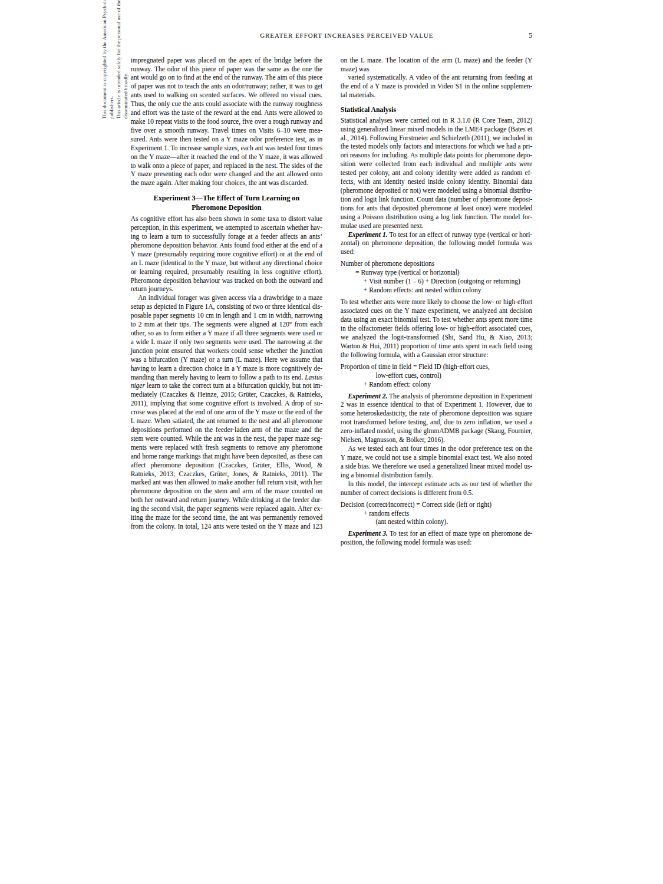This document is copyrighted by the American Psychological Association or one of its allied publishers.
This article is intended solely for the personal use of the individual user and is not to be disseminated broadly.
Greater Effort Increases Perceived Value 5
impregnated paper was placed on the apex of the bridge before the runway. The odor of this piece of paper was the same as the one the ant would go on to find at the end of the runway. The aim of this piece of paper was not to teach the ants an odor/runway; rather, it was to get ants used to walking on scented surfaces. We offered no visual cues. Thus, the only cue the ants could associate with the runway roughness and effort was the taste of the reward at the end. Ants were allowed to make 10 repeat visits to the food source, five over a rough runway and five over a smooth runway. Travel times on Visits 6–10 were measured. Ants were then tested on a Y maze odor preference test, as in Experiment 1. To increase sample sizes, each ant was tested four times on the Y maze—after it reached the end of the Y maze, it was allowed to walk onto a piece of paper, and replaced in the nest. The sides of the Y maze presenting each odor were changed and the ant allowed onto the maze again. After making four choices, the ant was discarded.
Experiment 3—The Effect of Turn Learning on
Pheromone Deposition
As cognitive effort has also been shown in some taxa to distort value perception, in this experiment, we attempted to ascertain whether having to learn a turn to successfully forage at a feeder affects an ants’ pheromone deposition behavior. Ants found food either at the end of a Y maze (presumably requiring more cognitive effort) or at the end of an L maze (identical to the Y maze, but without any directional choice or learning required, presumably resulting in less cognitive effort). Pheromone deposition behaviour was tracked on both the outward and return journeys.
An individual forager was given access via a drawbridge to a maze setup as depicted in Figure 1A, consisting of two or three identical disposable paper segments 10 cm in length and 1 cm in width, narrowing to 2 mm at their tips. The segments were aligned at 120° from each other, so as to form either a Y maze if all three segments were used or a wide L maze if only two segments were used. The narrowing at the junction point ensured that workers could sense whether the junction was a bifurcation (Y maze) or a turn (L maze). Here we assume that having to learn a direction choice in a Y maze is more cognitively demanding than merely having to learn to follow a path to its end. Lasius niger learn to take the correct turn at a bifurcation quickly, but not immediately (Czaczkes & Heinze, 2015; Grüter, Czaczkes, & Ratnieks, 2011), implying that some cognitive effort is involved. A drop of sucrose was placed at the end of one arm of the Y maze or the end of the L maze. When satiated, the ant returned to the nest and all pheromone depositions performed on the feeder-laden arm of the maze and the stem were counted. While the ant was in the nest, the paper maze segments were replaced with fresh segments to remove any pheromone and home range markings that might have been deposited, as these can affect pheromone deposition (Czaczkes, Grüter, Ellis, Wood, & Ratnieks, 2013; Czaczkes, Grüter, Jones, & Ratnieks, 2011). The marked ant was then allowed to make another full return visit, with her pheromone deposition on the stem and arm of the maze counted on both her outward and return journey. While drinking at the feeder during the second visit, the paper segments were replaced again. After exiting the maze for the second time, the ant was permanently removed from the colony. In total, 124 ants were tested on the Y maze and 123 on the L maze. The location of the arm (L maze) and the feeder (Y maze) was
varied systematically. A video of the ant returning from feeding at the end of a Y maze is provided in Video S1 in the online supplemental materials.
Statistical Analysis
Statistical analyses were carried out in R 3.1.0 (R Core Team, 2012) using generalized linear mixed models in the LME4 package (Bates et al., 2014). Following Forstmeier and Schielzeth (2011), we included in the tested models only factors and interactions for which we had a priori reasons for including. As multiple data points for pheromone deposition were collected from each individual and multiple ants were tested per colony, ant and colony identity were added as random effects, with ant identity nested inside colony identity. Binomial data (pheromone deposited or not) were modeled using a binomial distribution and logit link function. Count data (number of pheromone depositions for ants that deposited pheromone at least once) were modeled using a Poisson distribution using a log link function. The model formulae used are presented next.
Experiment 1. To test for an effect of runway type (vertical or horizontal) on pheromone deposition, the following model formula was used:
Number of pheromone depositions = Runway type (vertical or horizontal) + Visit number (1 – 6) + Direction (outgoing or returning) + Random effects: ant nested within colony
To test whether ants were more likely to choose the low- or high-effort associated cues on the Y maze experiment, we analyzed ant decision data using an exact binomial test. To test whether ants spent more time in the olfactometer fields offering low- or high-effort associated cues, we analyzed the logit-transformed (Shi, Sand Hu, & Xiao, 2013; Warton & Hui, 2011) proportion of time ants spent in each field using the following formula, with a Gaussian error structure:
Proportion of time in field = Field ID (high-effort cues, low-effort cues, control) + Random effect: colony
Experiment 2. The analysis of pheromone deposition in Experiment 2 was in essence identical to that of Experiment 1. However, due to some heteroskedasticity, the rate of pheromone deposition was square root transformed before testing, and, due to zero inflation, we used a zero-inflated model, using the glmmADMB package (Skaug, Fournier, Nielsen, Magnusson, & Bolker, 2016).
As we tested each ant four times in the odor preference test on the Y maze, we could not use a simple binomial exact test. We also noted a side bias. We therefore we used a generalized linear mixed model using a binomial distribution family.
In this model, the intercept estimate acts as our test of whether the number of correct decisions is different from 0.5.
Decision (correct∕incorrect) = Correct side (left or right) + random effects (ant nested within colony).
Experiment 3. To test for an effect of maze type on pheromone deposition, the following model formula was used: